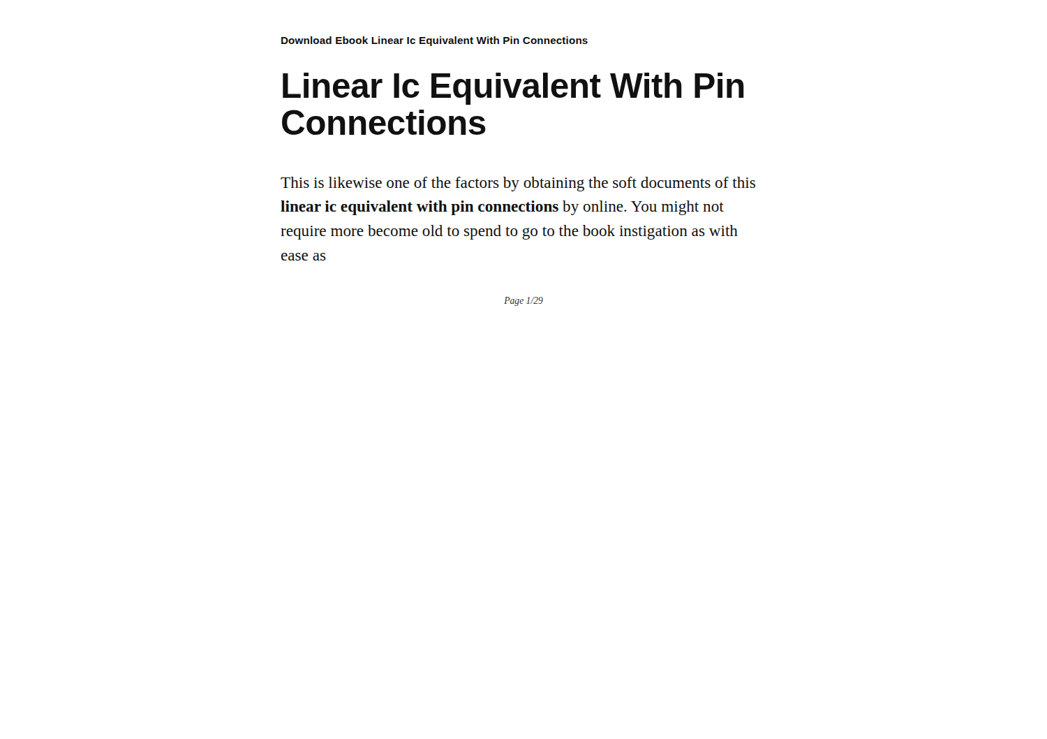Download Ebook Linear Ic Equivalent With Pin Connections
Linear Ic Equivalent With Pin Connections
This is likewise one of the factors by obtaining the soft documents of this linear ic equivalent with pin connections by online. You might not require more become old to spend to go to the book instigation as with ease as
Page 1/29